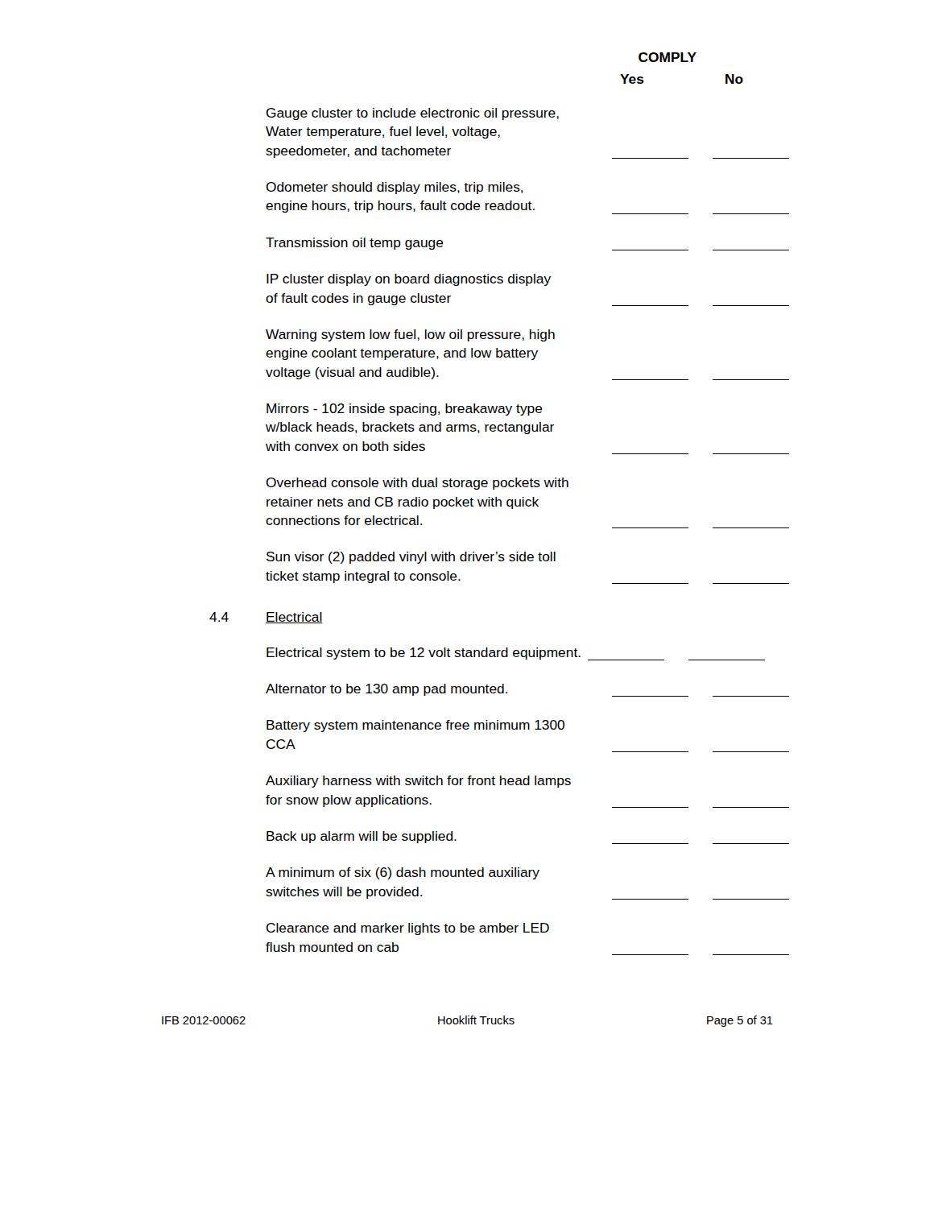COMPLY Yes No
Gauge cluster to include electronic oil pressure,
Water temperature, fuel level, voltage,
speedometer, and tachometer
Odometer should display miles, trip miles,
engine hours, trip hours, fault code readout.
Transmission oil temp gauge
IP cluster display on board diagnostics display
of fault codes in gauge cluster
Warning system low fuel, low oil pressure, high
engine coolant temperature, and low battery
voltage (visual and audible).
Mirrors - 102 inside spacing, breakaway type
w/black heads, brackets and arms, rectangular
with convex on both sides
Overhead console with dual storage pockets with
retainer nets and CB radio pocket with quick
connections for electrical.
Sun visor (2) padded vinyl with driver’s side toll
ticket stamp integral to console.
4.4
Electrical
Electrical system to be 12 volt standard equipment.
Alternator to be 130 amp pad mounted.
Battery system maintenance free minimum 1300
CCA
Auxiliary harness with switch for front head lamps
for snow plow applications.
Back up alarm will be supplied.
A minimum of six (6) dash mounted auxiliary
switches will be provided.
Clearance and marker lights to be amber LED
flush mounted on cab
IFB 2012-00062
Hooklift Trucks
Page 5 of 31